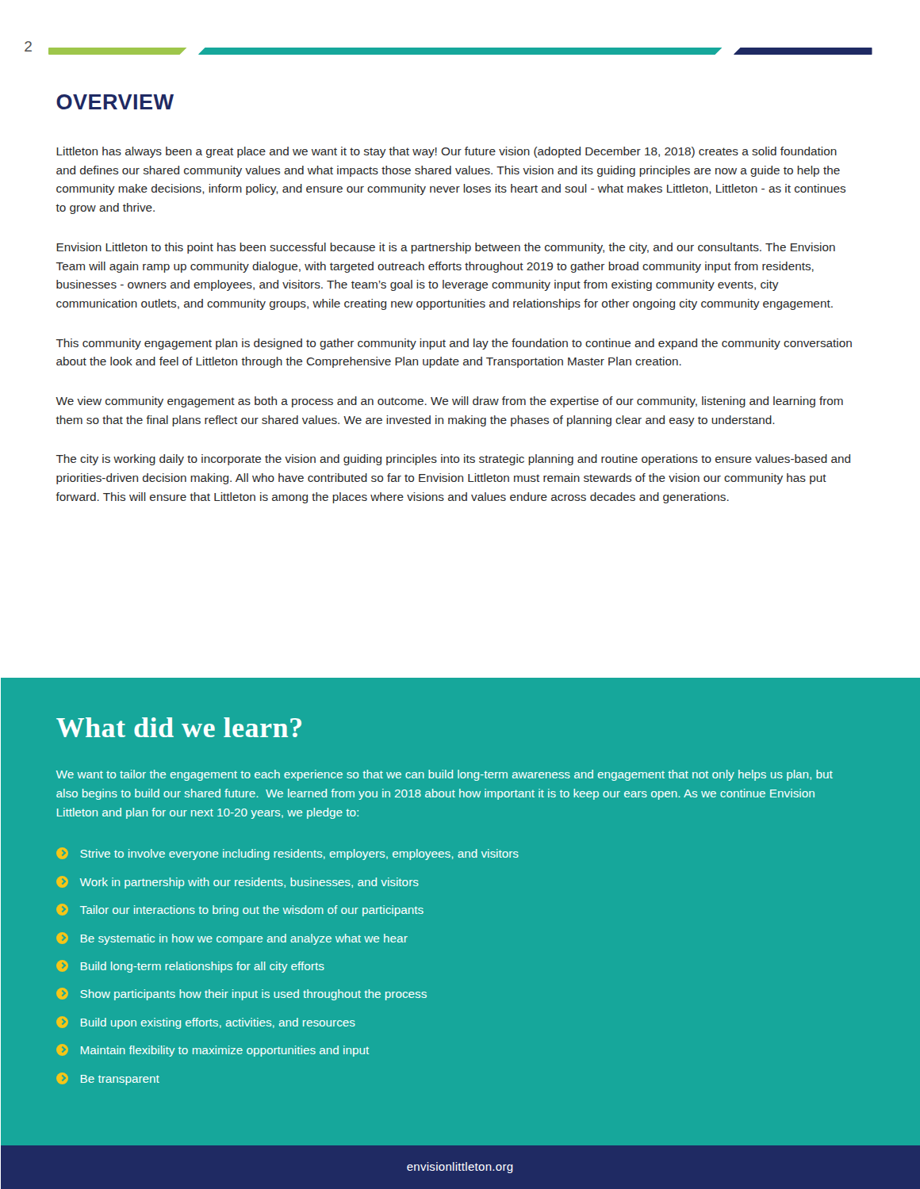2
OVERVIEW
Littleton has always been a great place and we want it to stay that way! Our future vision (adopted December 18, 2018) creates a solid foundation and defines our shared community values and what impacts those shared values. This vision and its guiding principles are now a guide to help the community make decisions, inform policy, and ensure our community never loses its heart and soul - what makes Littleton, Littleton - as it continues to grow and thrive.
Envision Littleton to this point has been successful because it is a partnership between the community, the city, and our consultants. The Envision Team will again ramp up community dialogue, with targeted outreach efforts throughout 2019 to gather broad community input from residents, businesses - owners and employees, and visitors. The team’s goal is to leverage community input from existing community events, city communication outlets, and community groups, while creating new opportunities and relationships for other ongoing city community engagement.
This community engagement plan is designed to gather community input and lay the foundation to continue and expand the community conversation about the look and feel of Littleton through the Comprehensive Plan update and Transportation Master Plan creation.
We view community engagement as both a process and an outcome. We will draw from the expertise of our community, listening and learning from them so that the final plans reflect our shared values. We are invested in making the phases of planning clear and easy to understand.
The city is working daily to incorporate the vision and guiding principles into its strategic planning and routine operations to ensure values-based and priorities-driven decision making. All who have contributed so far to Envision Littleton must remain stewards of the vision our community has put forward. This will ensure that Littleton is among the places where visions and values endure across decades and generations.
What did we learn?
We want to tailor the engagement to each experience so that we can build long-term awareness and engagement that not only helps us plan, but also begins to build our shared future. We learned from you in 2018 about how important it is to keep our ears open. As we continue Envision Littleton and plan for our next 10-20 years, we pledge to:
Strive to involve everyone including residents, employers, employees, and visitors
Work in partnership with our residents, businesses, and visitors
Tailor our interactions to bring out the wisdom of our participants
Be systematic in how we compare and analyze what we hear
Build long-term relationships for all city efforts
Show participants how their input is used throughout the process
Build upon existing efforts, activities, and resources
Maintain flexibility to maximize opportunities and input
Be transparent
envisionlittleton.org